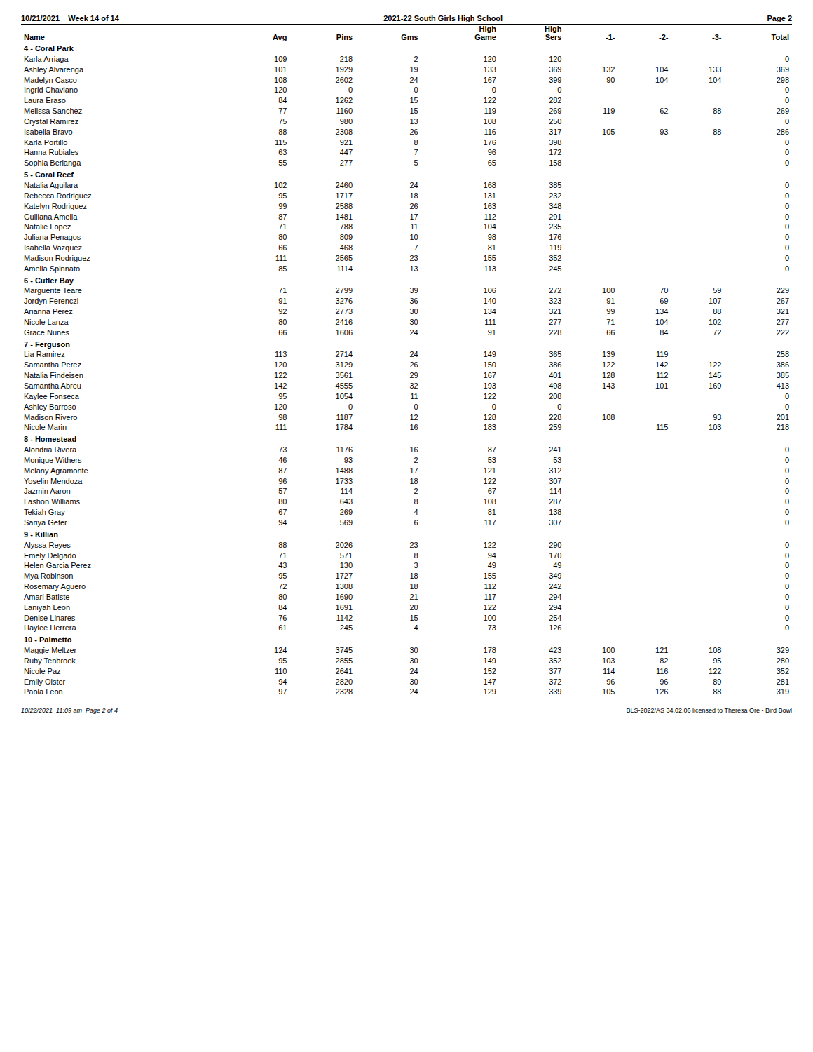10/21/2021 Week 14 of 14
2021-22 South Girls High School
Page 2
| Name | Avg | Pins | Gms | High Game | High Sers | -1- | -2- | -3- | Total |
| --- | --- | --- | --- | --- | --- | --- | --- | --- | --- |
| 4 - Coral Park |
| Karla Arriaga | 109 | 218 | 2 | 120 | 120 | | | | 0 |
| Ashley Alvarenga | 101 | 1929 | 19 | 133 | 369 | 132 | 104 | 133 | 369 |
| Madelyn Casco | 108 | 2602 | 24 | 167 | 399 | 90 | 104 | 104 | 298 |
| Ingrid Chaviano | 120 | 0 | 0 | 0 | 0 | | | | 0 |
| Laura Eraso | 84 | 1262 | 15 | 122 | 282 | | | | 0 |
| Melissa Sanchez | 77 | 1160 | 15 | 119 | 269 | 119 | 62 | 88 | 269 |
| Crystal Ramirez | 75 | 980 | 13 | 108 | 250 | | | | 0 |
| Isabella Bravo | 88 | 2308 | 26 | 116 | 317 | 105 | 93 | 88 | 286 |
| Karla Portillo | 115 | 921 | 8 | 176 | 398 | | | | 0 |
| Hanna Rubiales | 63 | 447 | 7 | 96 | 172 | | | | 0 |
| Sophia Berlanga | 55 | 277 | 5 | 65 | 158 | | | | 0 |
| 5 - Coral Reef |
| Natalia Aguilara | 102 | 2460 | 24 | 168 | 385 | | | | 0 |
| Rebecca Rodriguez | 95 | 1717 | 18 | 131 | 232 | | | | 0 |
| Katelyn Rodriguez | 99 | 2588 | 26 | 163 | 348 | | | | 0 |
| Guiliana Amelia | 87 | 1481 | 17 | 112 | 291 | | | | 0 |
| Natalie Lopez | 71 | 788 | 11 | 104 | 235 | | | | 0 |
| Juliana Penagos | 80 | 809 | 10 | 98 | 176 | | | | 0 |
| Isabella Vazquez | 66 | 468 | 7 | 81 | 119 | | | | 0 |
| Madison Rodriguez | 111 | 2565 | 23 | 155 | 352 | | | | 0 |
| Amelia Spinnato | 85 | 1114 | 13 | 113 | 245 | | | | 0 |
| 6 - Cutler Bay |
| Marguerite Teare | 71 | 2799 | 39 | 106 | 272 | 100 | 70 | 59 | 229 |
| Jordyn Ferenczi | 91 | 3276 | 36 | 140 | 323 | 91 | 69 | 107 | 267 |
| Arianna Perez | 92 | 2773 | 30 | 134 | 321 | 99 | 134 | 88 | 321 |
| Nicole Lanza | 80 | 2416 | 30 | 111 | 277 | 71 | 104 | 102 | 277 |
| Grace Nunes | 66 | 1606 | 24 | 91 | 228 | 66 | 84 | 72 | 222 |
| 7 - Ferguson |
| Lia Ramirez | 113 | 2714 | 24 | 149 | 365 | 139 | 119 | | 258 |
| Samantha Perez | 120 | 3129 | 26 | 150 | 386 | 122 | 142 | 122 | 386 |
| Natalia Findeisen | 122 | 3561 | 29 | 167 | 401 | 128 | 112 | 145 | 385 |
| Samantha Abreu | 142 | 4555 | 32 | 193 | 498 | 143 | 101 | 169 | 413 |
| Kaylee Fonseca | 95 | 1054 | 11 | 122 | 208 | | | | 0 |
| Ashley Barroso | 120 | 0 | 0 | 0 | 0 | | | | 0 |
| Madison Rivero | 98 | 1187 | 12 | 128 | 228 | 108 | | 93 | 201 |
| Nicole Marin | 111 | 1784 | 16 | 183 | 259 | | 115 | 103 | 218 |
| 8 - Homestead |
| Alondria Rivera | 73 | 1176 | 16 | 87 | 241 | | | | 0 |
| Monique Withers | 46 | 93 | 2 | 53 | 53 | | | | 0 |
| Melany Agramonte | 87 | 1488 | 17 | 121 | 312 | | | | 0 |
| Yoselin Mendoza | 96 | 1733 | 18 | 122 | 307 | | | | 0 |
| Jazmin Aaron | 57 | 114 | 2 | 67 | 114 | | | | 0 |
| Lashon Williams | 80 | 643 | 8 | 108 | 287 | | | | 0 |
| Tekiah Gray | 67 | 269 | 4 | 81 | 138 | | | | 0 |
| Sariya Geter | 94 | 569 | 6 | 117 | 307 | | | | 0 |
| 9 - Killian |
| Alyssa Reyes | 88 | 2026 | 23 | 122 | 290 | | | | 0 |
| Emely Delgado | 71 | 571 | 8 | 94 | 170 | | | | 0 |
| Helen Garcia Perez | 43 | 130 | 3 | 49 | 49 | | | | 0 |
| Mya Robinson | 95 | 1727 | 18 | 155 | 349 | | | | 0 |
| Rosemary Aguero | 72 | 1308 | 18 | 112 | 242 | | | | 0 |
| Amari Batiste | 80 | 1690 | 21 | 117 | 294 | | | | 0 |
| Laniyah Leon | 84 | 1691 | 20 | 122 | 294 | | | | 0 |
| Denise Linares | 76 | 1142 | 15 | 100 | 254 | | | | 0 |
| Haylee Herrera | 61 | 245 | 4 | 73 | 126 | | | | 0 |
| 10 - Palmetto |
| Maggie Meltzer | 124 | 3745 | 30 | 178 | 423 | 100 | 121 | 108 | 329 |
| Ruby Tenbroek | 95 | 2855 | 30 | 149 | 352 | 103 | 82 | 95 | 280 |
| Nicole Paz | 110 | 2641 | 24 | 152 | 377 | 114 | 116 | 122 | 352 |
| Emily Olster | 94 | 2820 | 30 | 147 | 372 | 96 | 96 | 89 | 281 |
| Paola Leon | 97 | 2328 | 24 | 129 | 339 | 105 | 126 | 88 | 319 |
10/22/2021 11:09 am Page 2 of 4
BLS-2022/AS 34.02.06 licensed to Theresa Ore - Bird Bowl